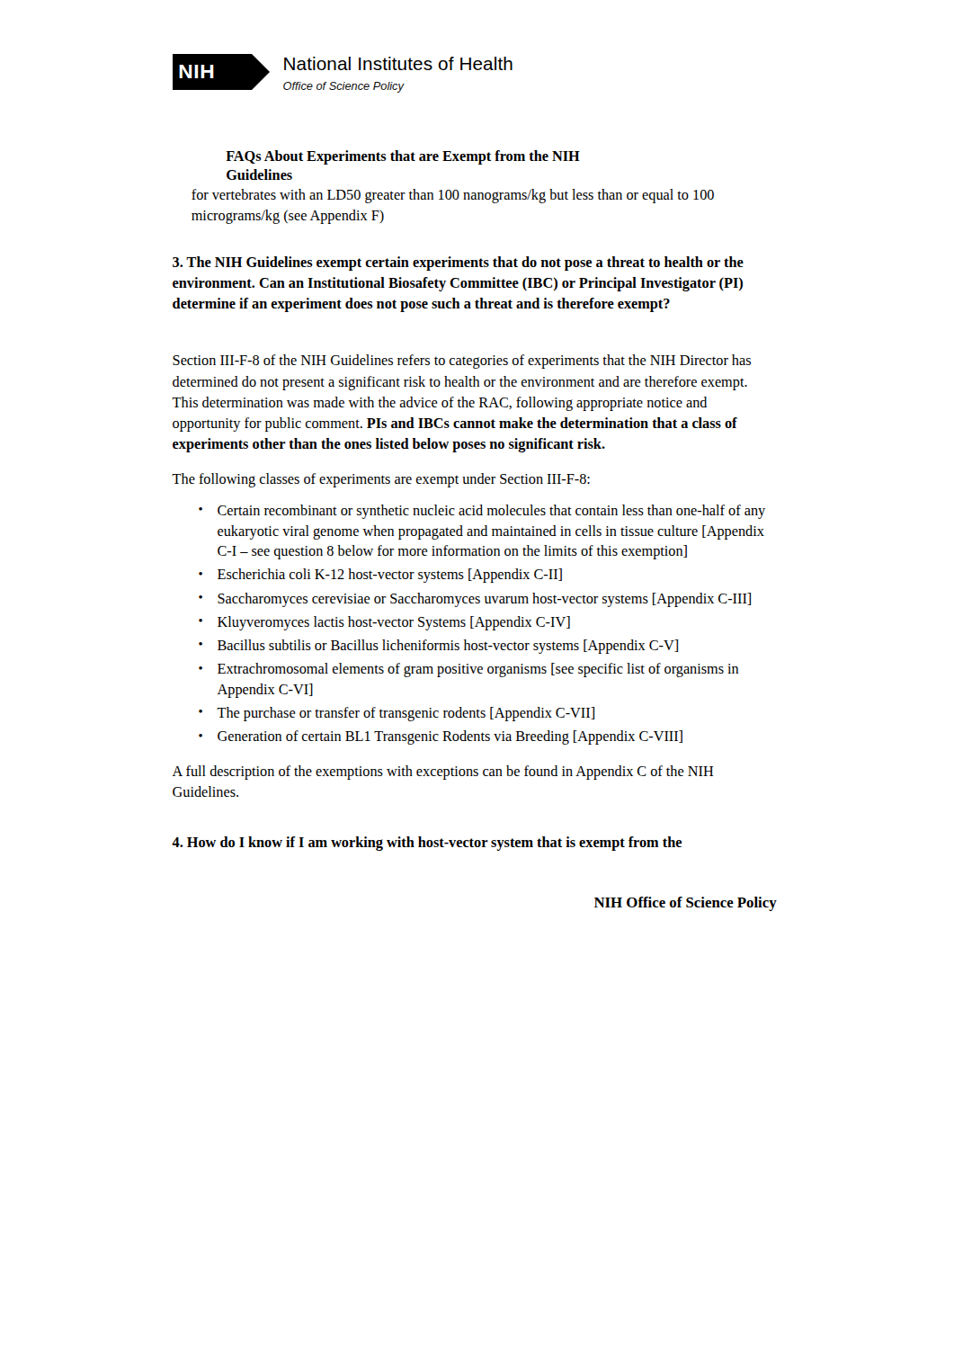NIH
National Institutes of Health
Office of Science Policy
FAQs About Experiments that are Exempt from the NIH
Guidelines
for vertebrates with an LD50 greater than 100 nanograms/kg but less than or equal to 100 micrograms/kg (see Appendix F)
3. The NIH Guidelines exempt certain experiments that do not pose a threat to health or the environment. Can an Institutional Biosafety Committee (IBC) or Principal Investigator (PI) determine if an experiment does not pose such a threat and is therefore exempt?
Section III-F-8 of the NIH Guidelines refers to categories of experiments that the NIH Director has determined do not present a significant risk to health or the environment and are therefore exempt. This determination was made with the advice of the RAC, following appropriate notice and opportunity for public comment. PIs and IBCs cannot make the determination that a class of experiments other than the ones listed below poses no significant risk.
The following classes of experiments are exempt under Section III-F-8:
Certain recombinant or synthetic nucleic acid molecules that contain less than one-half of any eukaryotic viral genome when propagated and maintained in cells in tissue culture [Appendix C-I – see question 8 below for more information on the limits of this exemption]
Escherichia coli K-12 host-vector systems [Appendix C-II]
Saccharomyces cerevisiae or Saccharomyces uvarum host-vector systems [Appendix C-III]
Kluyveromyces lactis host-vector Systems [Appendix C-IV]
Bacillus subtilis or Bacillus licheniformis host-vector systems [Appendix C-V]
Extrachromosomal elements of gram positive organisms [see specific list of organisms in Appendix C-VI]
The purchase or transfer of transgenic rodents [Appendix C-VII]
Generation of certain BL1 Transgenic Rodents via Breeding [Appendix C-VIII]
A full description of the exemptions with exceptions can be found in Appendix C of the NIH Guidelines.
4. How do I know if I am working with host-vector system that is exempt from the
NIH Office of Science Policy